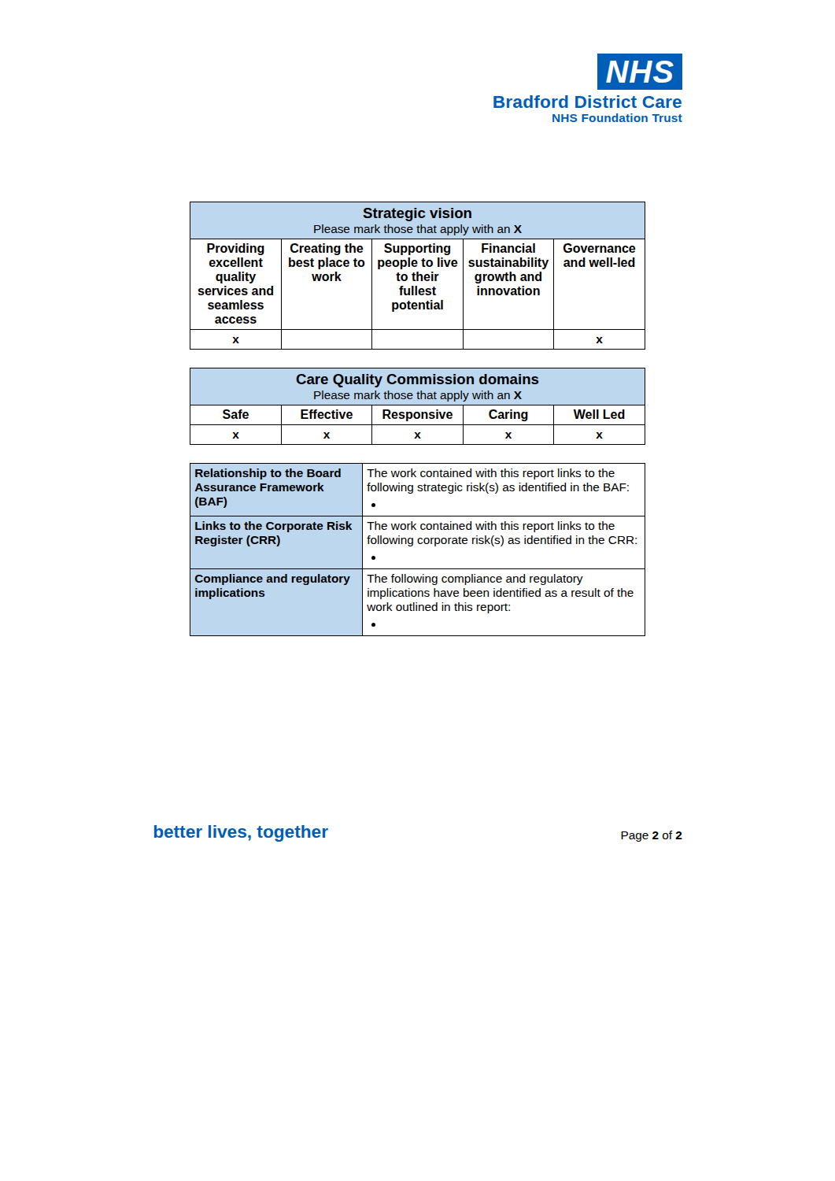NHS
Bradford District Care
NHS Foundation Trust
| Strategic vision |
| Please mark those that apply with an X |
| Providing excellent quality services and seamless access | Creating the best place to work | Supporting people to live to their fullest potential | Financial sustainability growth and innovation | Governance and well-led |
| x | | | | x |
| Care Quality Commission domains |
| Please mark those that apply with an X |
| Safe | Effective | Responsive | Caring | Well Led |
| x | x | x | x | x |
| Relationship to the Board Assurance Framework (BAF) | The work contained with this report links to the following strategic risk(s) as identified in the BAF: |
| Links to the Corporate Risk Register (CRR) | The work contained with this report links to the following corporate risk(s) as identified in the CRR: |
| Compliance and regulatory implications | The following compliance and regulatory implications have been identified as a result of the work outlined in this report: |
better lives, together
Page 2 of 2